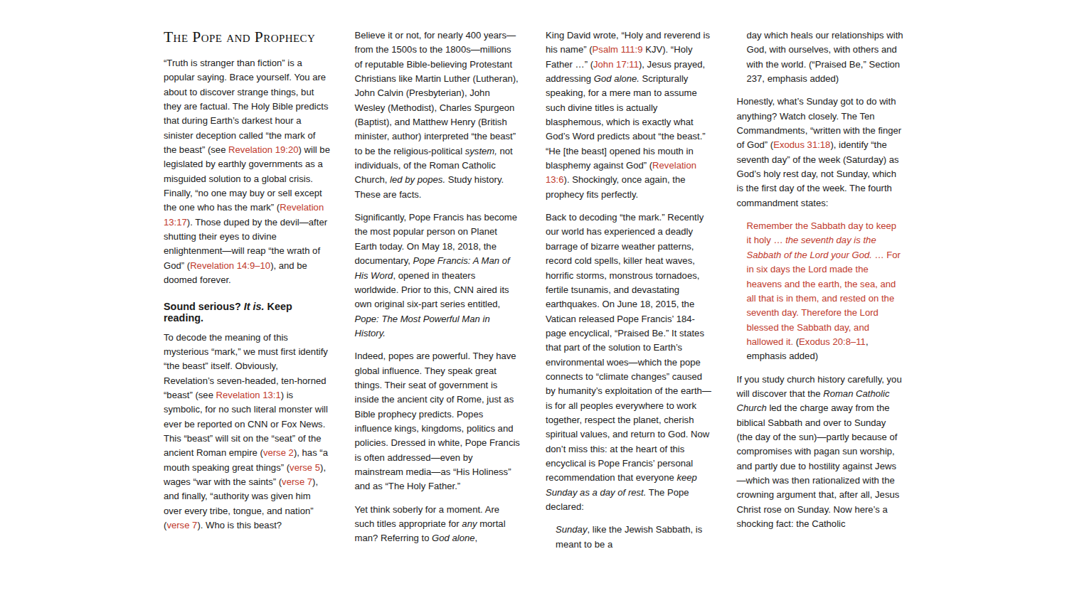The Pope and Prophecy
“Truth is stranger than fiction” is a popular saying. Brace yourself. You are about to discover strange things, but they are factual. The Holy Bible predicts that during Earth’s darkest hour a sinister deception called “the mark of the beast” (see Revelation 19:20) will be legislated by earthly governments as a misguided solution to a global crisis. Finally, “no one may buy or sell except the one who has the mark” (Revelation 13:17). Those duped by the devil—after shutting their eyes to divine enlightenment—will reap “the wrath of God” (Revelation 14:9–10), and be doomed forever.
Sound serious? It is. Keep reading.
To decode the meaning of this mysterious “mark,” we must first identify “the beast” itself. Obviously, Revelation’s seven-headed, ten-horned “beast” (see Revelation 13:1) is symbolic, for no such literal monster will ever be reported on CNN or Fox News. This “beast” will sit on the “seat” of the ancient Roman empire (verse 2), has “a mouth speaking great things” (verse 5), wages “war with the saints” (verse 7), and finally, “authority was given him over every tribe, tongue, and nation” (verse 7). Who is this beast?
Believe it or not, for nearly 400 years—from the 1500s to the 1800s—millions of reputable Bible-believing Protestant Christians like Martin Luther (Lutheran), John Calvin (Presbyterian), John Wesley (Methodist), Charles Spurgeon (Baptist), and Matthew Henry (British minister, author) interpreted “the beast” to be the religious-political system, not individuals, of the Roman Catholic Church, led by popes. Study history. These are facts.
Significantly, Pope Francis has become the most popular person on Planet Earth today. On May 18, 2018, the documentary, Pope Francis: A Man of His Word, opened in theaters worldwide. Prior to this, CNN aired its own original six-part series entitled, Pope: The Most Powerful Man in History.
Indeed, popes are powerful. They have global influence. They speak great things. Their seat of government is inside the ancient city of Rome, just as Bible prophecy predicts. Popes influence kings, kingdoms, politics and policies. Dressed in white, Pope Francis is often addressed—even by mainstream media—as “His Holiness” and as “The Holy Father.”
Yet think soberly for a moment. Are such titles appropriate for any mortal man? Referring to God alone,
King David wrote, “Holy and reverend is his name” (Psalm 111:9 KJV). “Holy Father …” (John 17:11), Jesus prayed, addressing God alone. Scripturally speaking, for a mere man to assume such divine titles is actually blasphemous, which is exactly what God’s Word predicts about “the beast.” “He [the beast] opened his mouth in blasphemy against God” (Revelation 13:6). Shockingly, once again, the prophecy fits perfectly.
Back to decoding “the mark.” Recently our world has experienced a deadly barrage of bizarre weather patterns, record cold spells, killer heat waves, horrific storms, monstrous tornadoes, fertile tsunamis, and devastating earthquakes. On June 18, 2015, the Vatican released Pope Francis’ 184-page encyclical, “Praised Be.” It states that part of the solution to Earth’s environmental woes—which the pope connects to “climate changes” caused by humanity’s exploitation of the earth—is for all peoples everywhere to work together, respect the planet, cherish spiritual values, and return to God. Now don’t miss this: at the heart of this encyclical is Pope Francis’ personal recommendation that everyone keep Sunday as a day of rest. The Pope declared:
Sunday, like the Jewish Sabbath, is meant to be a
day which heals our relationships with God, with ourselves, with others and with the world. (“Praised Be,” Section 237, emphasis added)
Honestly, what’s Sunday got to do with anything? Watch closely. The Ten Commandments, “written with the finger of God” (Exodus 31:18), identify “the seventh day” of the week (Saturday) as God’s holy rest day, not Sunday, which is the first day of the week. The fourth commandment states:
Remember the Sabbath day to keep it holy … the seventh day is the Sabbath of the Lord your God. … For in six days the Lord made the heavens and the earth, the sea, and all that is in them, and rested on the seventh day. Therefore the Lord blessed the Sabbath day, and hallowed it. (Exodus 20:8–11, emphasis added)
If you study church history carefully, you will discover that the Roman Catholic Church led the charge away from the biblical Sabbath and over to Sunday (the day of the sun)—partly because of compromises with pagan sun worship, and partly due to hostility against Jews—which was then rationalized with the crowning argument that, after all, Jesus Christ rose on Sunday. Now here’s a shocking fact: the Catholic